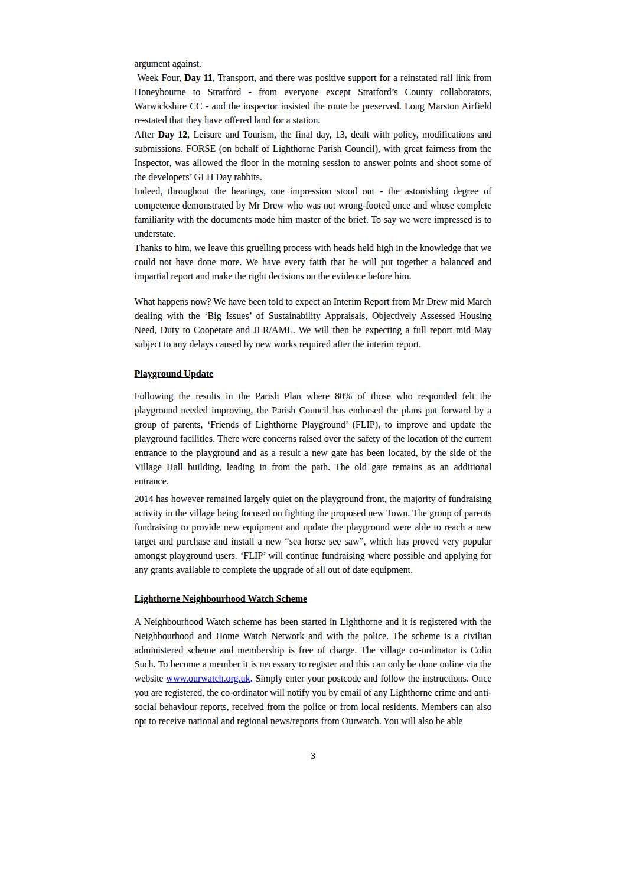argument against.
Week Four, Day 11, Transport, and there was positive support for a reinstated rail link from Honeybourne to Stratford - from everyone except Stratford’s County collaborators, Warwickshire CC - and the inspector insisted the route be preserved. Long Marston Airfield re-stated that they have offered land for a station.
After Day 12, Leisure and Tourism, the final day, 13, dealt with policy, modifications and submissions. FORSE (on behalf of Lighthorne Parish Council), with great fairness from the Inspector, was allowed the floor in the morning session to answer points and shoot some of the developers’ GLH Day rabbits.
Indeed, throughout the hearings, one impression stood out - the astonishing degree of competence demonstrated by Mr Drew who was not wrong-footed once and whose complete familiarity with the documents made him master of the brief. To say we were impressed is to understate.
Thanks to him, we leave this gruelling process with heads held high in the knowledge that we could not have done more. We have every faith that he will put together a balanced and impartial report and make the right decisions on the evidence before him.
What happens now? We have been told to expect an Interim Report from Mr Drew mid March dealing with the ‘Big Issues’ of Sustainability Appraisals, Objectively Assessed Housing Need, Duty to Cooperate and JLR/AML. We will then be expecting a full report mid May subject to any delays caused by new works required after the interim report.
Playground Update
Following the results in the Parish Plan where 80% of those who responded felt the playground needed improving, the Parish Council has endorsed the plans put forward by a group of parents, ‘Friends of Lighthorne Playground’ (FLIP), to improve and update the playground facilities. There were concerns raised over the safety of the location of the current entrance to the playground and as a result a new gate has been located, by the side of the Village Hall building, leading in from the path. The old gate remains as an additional entrance.
2014 has however remained largely quiet on the playground front, the majority of fundraising activity in the village being focused on fighting the proposed new Town. The group of parents fundraising to provide new equipment and update the playground were able to reach a new target and purchase and install a new “sea horse see saw”, which has proved very popular amongst playground users. ‘FLIP’ will continue fundraising where possible and applying for any grants available to complete the upgrade of all out of date equipment.
Lighthorne Neighbourhood Watch Scheme
A Neighbourhood Watch scheme has been started in Lighthorne and it is registered with the Neighbourhood and Home Watch Network and with the police. The scheme is a civilian administered scheme and membership is free of charge. The village co-ordinator is Colin Such. To become a member it is necessary to register and this can only be done online via the website www.ourwatch.org.uk. Simply enter your postcode and follow the instructions. Once you are registered, the co-ordinator will notify you by email of any Lighthorne crime and anti-social behaviour reports, received from the police or from local residents. Members can also opt to receive national and regional news/reports from Ourwatch. You will also be able
3